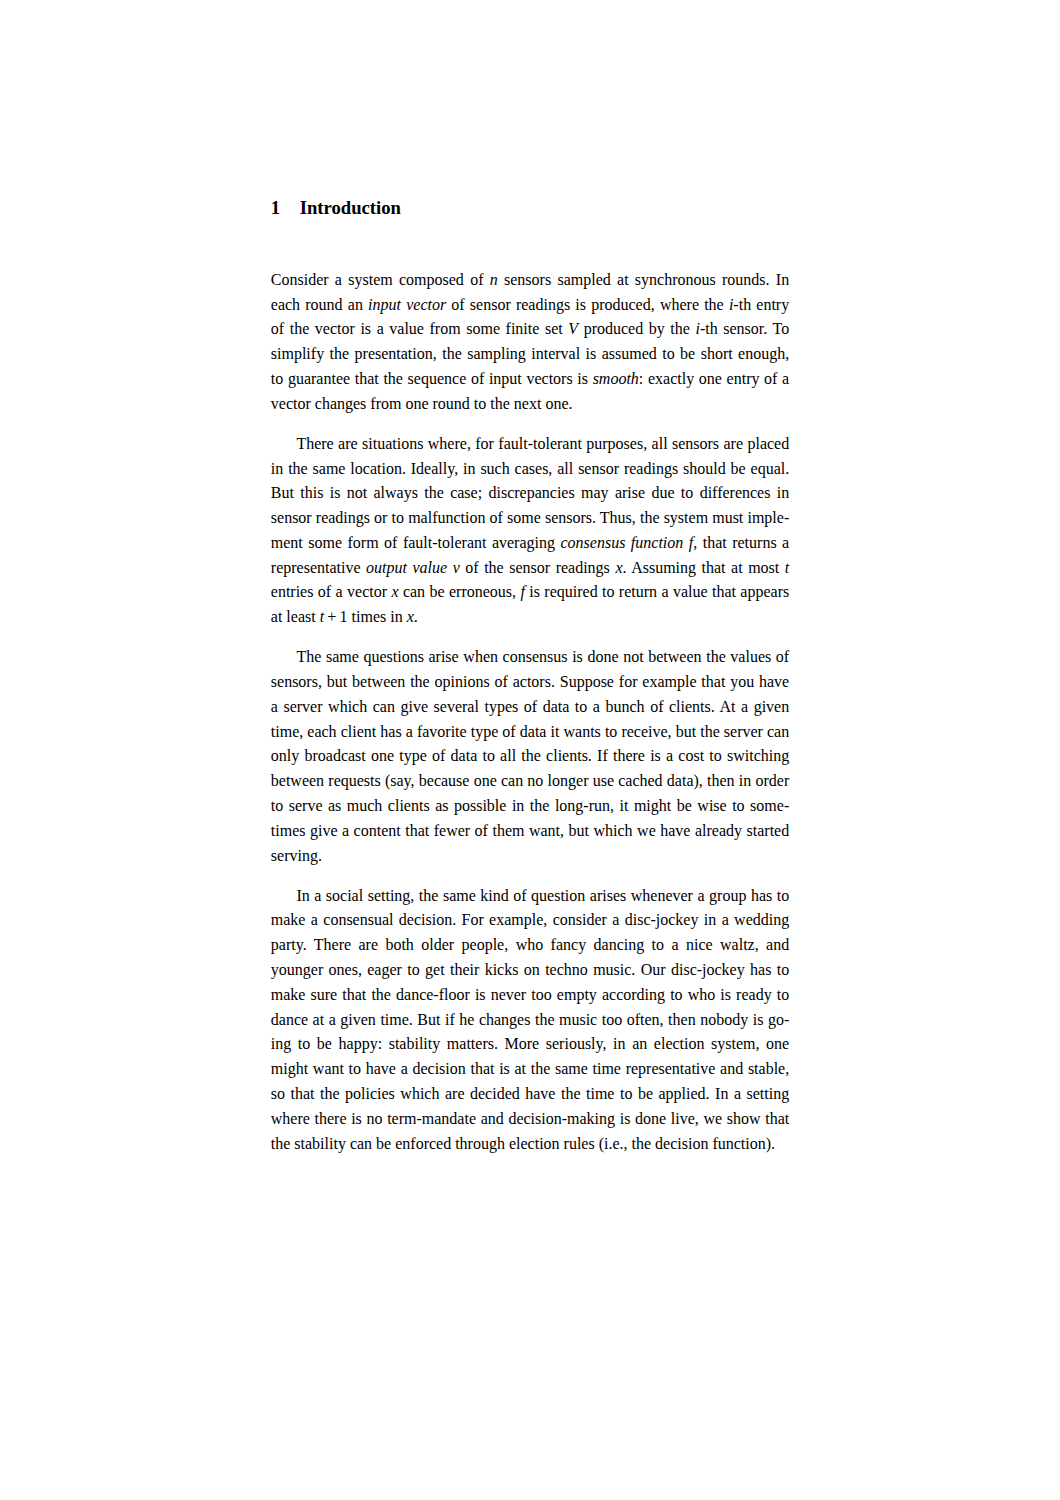1 Introduction
Consider a system composed of n sensors sampled at synchronous rounds. In each round an input vector of sensor readings is produced, where the i-th entry of the vector is a value from some finite set V produced by the i-th sensor. To simplify the presentation, the sampling interval is assumed to be short enough, to guarantee that the sequence of input vectors is smooth: exactly one entry of a vector changes from one round to the next one.
There are situations where, for fault-tolerant purposes, all sensors are placed in the same location. Ideally, in such cases, all sensor readings should be equal. But this is not always the case; discrepancies may arise due to differences in sensor readings or to malfunction of some sensors. Thus, the system must implement some form of fault-tolerant averaging consensus function f, that returns a representative output value v of the sensor readings x. Assuming that at most t entries of a vector x can be erroneous, f is required to return a value that appears at least t + 1 times in x.
The same questions arise when consensus is done not between the values of sensors, but between the opinions of actors. Suppose for example that you have a server which can give several types of data to a bunch of clients. At a given time, each client has a favorite type of data it wants to receive, but the server can only broadcast one type of data to all the clients. If there is a cost to switching between requests (say, because one can no longer use cached data), then in order to serve as much clients as possible in the long-run, it might be wise to sometimes give a content that fewer of them want, but which we have already started serving.
In a social setting, the same kind of question arises whenever a group has to make a consensual decision. For example, consider a disc-jockey in a wedding party. There are both older people, who fancy dancing to a nice waltz, and younger ones, eager to get their kicks on techno music. Our disc-jockey has to make sure that the dance-floor is never too empty according to who is ready to dance at a given time. But if he changes the music too often, then nobody is going to be happy: stability matters. More seriously, in an election system, one might want to have a decision that is at the same time representative and stable, so that the policies which are decided have the time to be applied. In a setting where there is no term-mandate and decision-making is done live, we show that the stability can be enforced through election rules (i.e., the decision function).